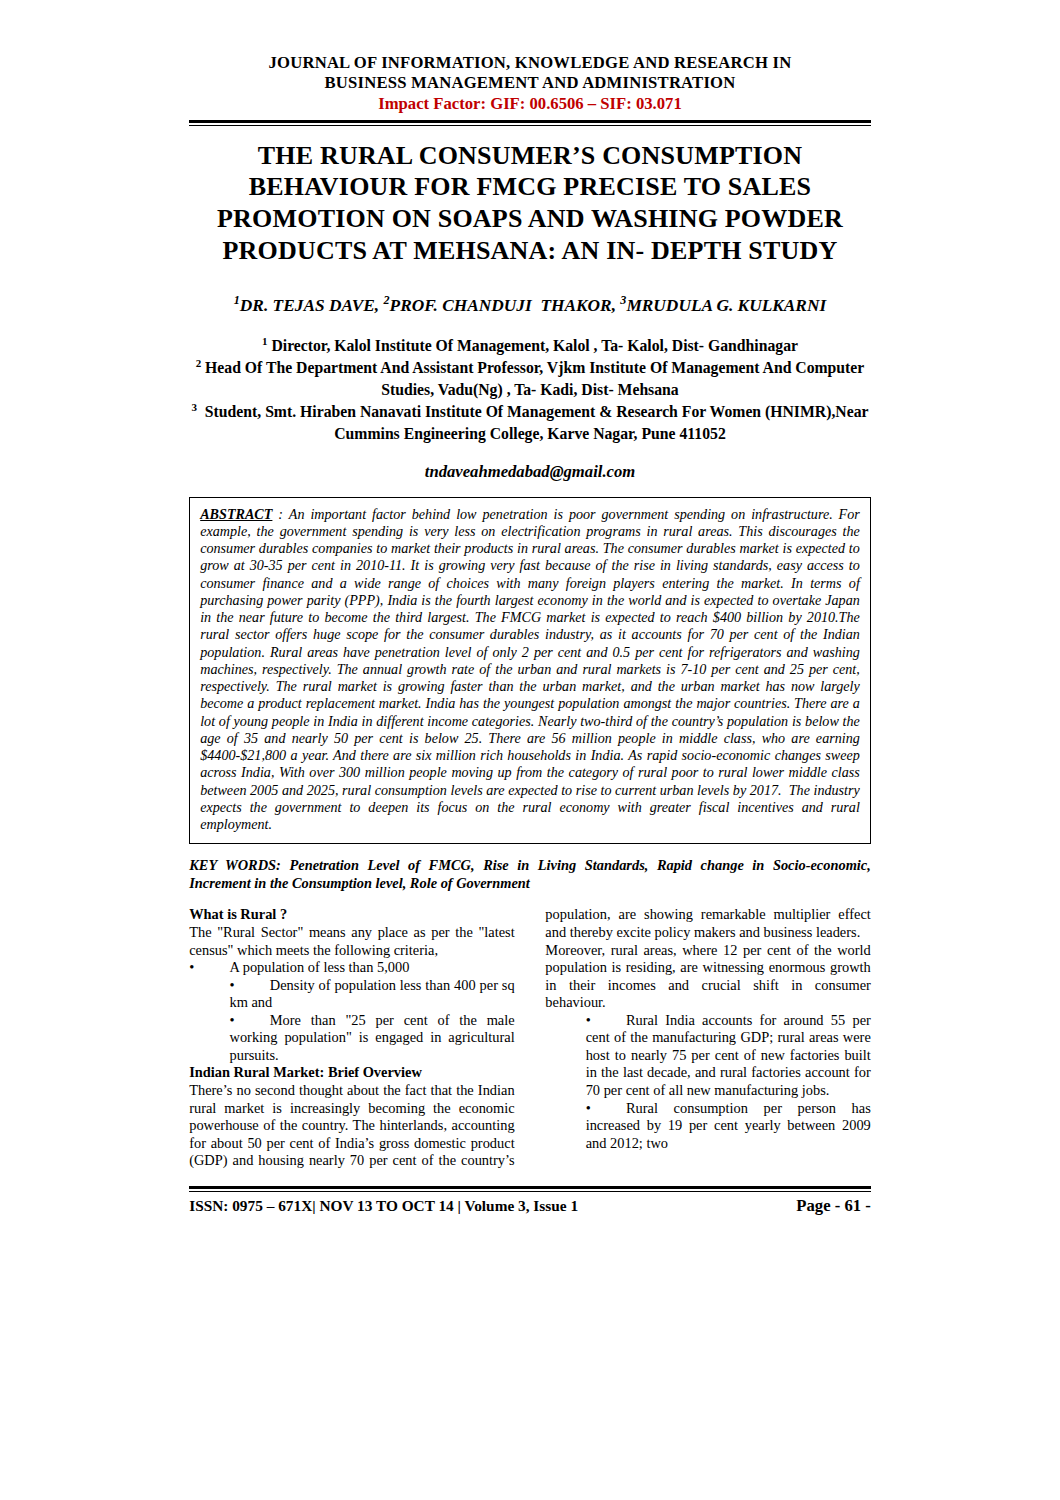JOURNAL OF INFORMATION, KNOWLEDGE AND RESEARCH IN
BUSINESS MANAGEMENT AND ADMINISTRATION
Impact Factor: GIF: 00.6506 – SIF: 03.071
THE RURAL CONSUMER’S CONSUMPTION BEHAVIOUR FOR FMCG PRECISE TO SALES PROMOTION ON SOAPS AND WASHING POWDER PRODUCTS AT MEHSANA: AN IN- DEPTH STUDY
1DR. TEJAS DAVE, 2PROF. CHANDUJI THAKOR, 3MRUDULA G. KULKARNI
1 Director, Kalol Institute Of Management, Kalol , Ta- Kalol, Dist- Gandhinagar
2 Head Of The Department And Assistant Professor, Vjkm Institute Of Management And Computer Studies, Vadu(Ng) , Ta- Kadi, Dist- Mehsana
3 Student, Smt. Hiraben Nanavati Institute Of Management & Research For Women (HNIMR),Near Cummins Engineering College, Karve Nagar, Pune 411052
tndaveahmedabad@gmail.com
ABSTRACT : An important factor behind low penetration is poor government spending on infrastructure. For example, the government spending is very less on electrification programs in rural areas. This discourages the consumer durables companies to market their products in rural areas. The consumer durables market is expected to grow at 30-35 per cent in 2010-11. It is growing very fast because of the rise in living standards, easy access to consumer finance and a wide range of choices with many foreign players entering the market. In terms of purchasing power parity (PPP), India is the fourth largest economy in the world and is expected to overtake Japan in the near future to become the third largest. The FMCG market is expected to reach $400 billion by 2010.The rural sector offers huge scope for the consumer durables industry, as it accounts for 70 per cent of the Indian population. Rural areas have penetration level of only 2 per cent and 0.5 per cent for refrigerators and washing machines, respectively. The annual growth rate of the urban and rural markets is 7-10 per cent and 25 per cent, respectively. The rural market is growing faster than the urban market, and the urban market has now largely become a product replacement market. India has the youngest population amongst the major countries. There are a lot of young people in India in different income categories. Nearly two-third of the country’s population is below the age of 35 and nearly 50 per cent is below 25. There are 56 million people in middle class, who are earning $4400-$21,800 a year. And there are six million rich households in India. As rapid socio-economic changes sweep across India, With over 300 million people moving up from the category of rural poor to rural lower middle class between 2005 and 2025, rural consumption levels are expected to rise to current urban levels by 2017. The industry expects the government to deepen its focus on the rural economy with greater fiscal incentives and rural employment.
KEY WORDS: Penetration Level of FMCG, Rise in Living Standards, Rapid change in Socio-economic, Increment in the Consumption level, Role of Government
What is Rural ?
The "Rural Sector" means any place as per the "latest census" which meets the following criteria,
•A population of less than 5,000
•Density of population less than 400 per sq km and
•More than "25 per cent of the male working population" is engaged in agricultural pursuits.
Indian Rural Market: Brief Overview
There’s no second thought about the fact that the Indian rural market is increasingly becoming the economic powerhouse of the country. The hinterlands, accounting for about 50 per cent of India’s gross domestic product (GDP) and housing nearly 70 per cent of the country’s population, are showing remarkable multiplier effect and thereby excite policy makers and business leaders.
Moreover, rural areas, where 12 per cent of the world population is residing, are witnessing enormous growth in their incomes and crucial shift in consumer behaviour.
•Rural India accounts for around 55 per cent of the manufacturing GDP; rural areas were host to nearly 75 per cent of new factories built in the last decade, and rural factories account for 70 per cent of all new manufacturing jobs.
•Rural consumption per person has increased by 19 per cent yearly between 2009 and 2012; two
ISSN: 0975 – 671X| NOV 13 TO OCT 14 | Volume 3, Issue 1
Page - 61 -